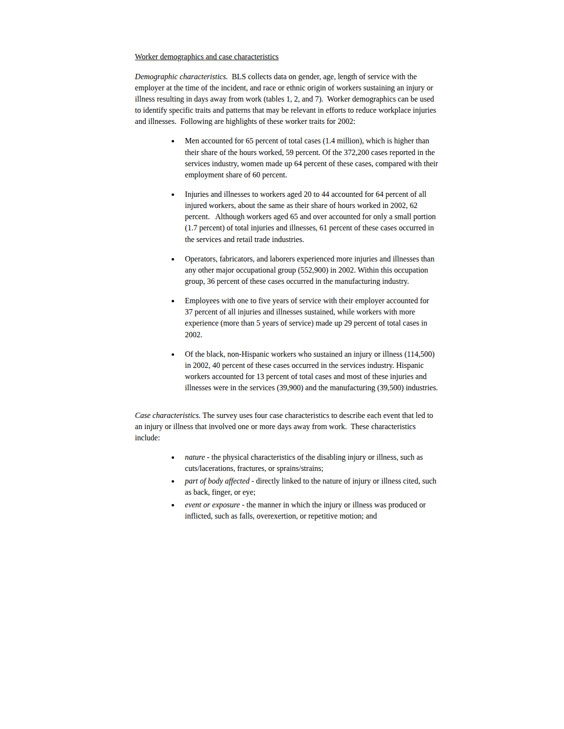Worker demographics and case characteristics
Demographic characteristics. BLS collects data on gender, age, length of service with the employer at the time of the incident, and race or ethnic origin of workers sustaining an injury or illness resulting in days away from work (tables 1, 2, and 7). Worker demographics can be used to identify specific traits and patterns that may be relevant in efforts to reduce workplace injuries and illnesses. Following are highlights of these worker traits for 2002:
Men accounted for 65 percent of total cases (1.4 million), which is higher than their share of the hours worked, 59 percent. Of the 372,200 cases reported in the services industry, women made up 64 percent of these cases, compared with their employment share of 60 percent.
Injuries and illnesses to workers aged 20 to 44 accounted for 64 percent of all injured workers, about the same as their share of hours worked in 2002, 62 percent. Although workers aged 65 and over accounted for only a small portion (1.7 percent) of total injuries and illnesses, 61 percent of these cases occurred in the services and retail trade industries.
Operators, fabricators, and laborers experienced more injuries and illnesses than any other major occupational group (552,900) in 2002. Within this occupation group, 36 percent of these cases occurred in the manufacturing industry.
Employees with one to five years of service with their employer accounted for 37 percent of all injuries and illnesses sustained, while workers with more experience (more than 5 years of service) made up 29 percent of total cases in 2002.
Of the black, non-Hispanic workers who sustained an injury or illness (114,500) in 2002, 40 percent of these cases occurred in the services industry. Hispanic workers accounted for 13 percent of total cases and most of these injuries and illnesses were in the services (39,900) and the manufacturing (39,500) industries.
Case characteristics. The survey uses four case characteristics to describe each event that led to an injury or illness that involved one or more days away from work. These characteristics include:
nature - the physical characteristics of the disabling injury or illness, such as cuts/lacerations, fractures, or sprains/strains;
part of body affected - directly linked to the nature of injury or illness cited, such as back, finger, or eye;
event or exposure - the manner in which the injury or illness was produced or inflicted, such as falls, overexertion, or repetitive motion; and